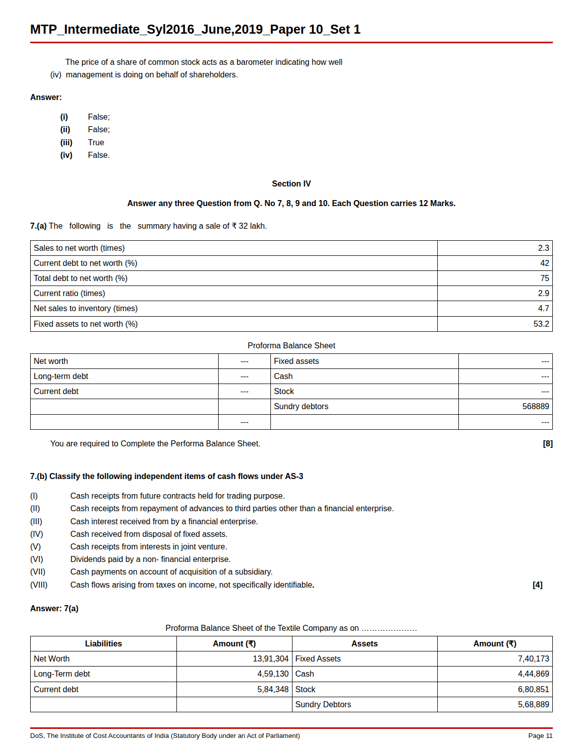MTP_Intermediate_Syl2016_June,2019_Paper 10_Set 1
The price of a share of common stock acts as a barometer indicating how well
(iv) management is doing on behalf of shareholders.
Answer:
(i) False;
(ii) False;
(iii) True
(iv) False.
Section IV
Answer any three Question from Q. No 7, 8, 9 and 10. Each Question carries 12 Marks.
7.(a) The following is the summary having a sale of ₹ 32 lakh.
| Sales to net worth (times) | 2.3 |
| Current debt to net worth (%) | 42 |
| Total debt to net worth (%) | 75 |
| Current ratio (times) | 2.9 |
| Net sales to inventory (times) | 4.7 |
| Fixed assets to net worth (%) | 53.2 |
Proforma Balance Sheet
| Net worth | --- | Fixed assets | --- |
| Long-term debt | --- | Cash | --- |
| Current debt | --- | Stock | --- |
| | | Sundry debtors | 568889 |
| | --- | | --- |
You are required to Complete the Performa Balance Sheet. [8]
7.(b) Classify the following independent items of cash flows under AS-3
(I) Cash receipts from future contracts held for trading purpose.
(II) Cash receipts from repayment of advances to third parties other than a financial enterprise.
(III) Cash interest received from by a financial enterprise.
(IV) Cash received from disposal of fixed assets.
(V) Cash receipts from interests in joint venture.
(VI) Dividends paid by a non- financial enterprise.
(VII) Cash payments on account of acquisition of a subsidiary.
(VIII) Cash flows arising from taxes on income, not specifically identifiable. [4]
Answer: 7(a)
Proforma Balance Sheet of the Textile Company as on …………………
| Liabilities | Amount (₹) | Assets | Amount (₹) |
| --- | --- | --- | --- |
| Net Worth | 13,91,304 | Fixed Assets | 7,40,173 |
| Long-Term debt | 4,59,130 | Cash | 4,44,869 |
| Current debt | 5,84,348 | Stock | 6,80,851 |
| | | Sundry Debtors | 5,68,889 |
DoS, The Institute of Cost Accountants of India (Statutory Body under an Act of Parliament) Page 11